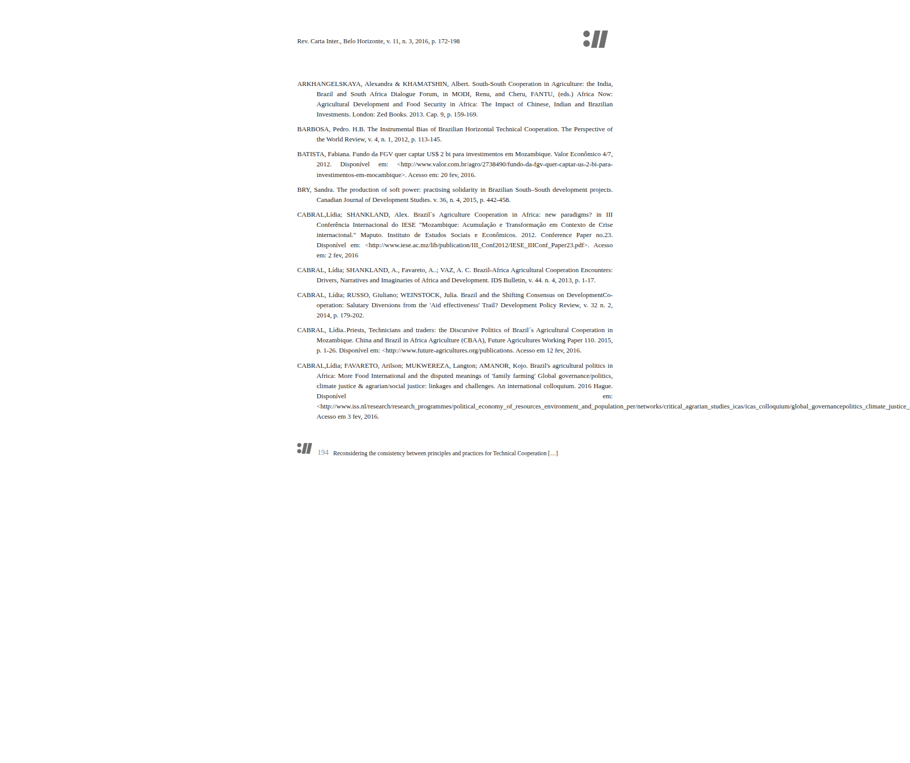Rev. Carta Inter., Belo Horizonte, v. 11, n. 3, 2016, p. 172-198
ARKHANGELSKAYA, Alexandra & KHAMATSHIN, Albert. South-South Cooperation in Agriculture: the India, Brazil and South Africa Dialogue Forum, in MODI, Renu, and Cheru, FANTU, (eds.) Africa Now: Agricultural Development and Food Security in Africa: The Impact of Chinese, Indian and Brazilian Investments. London: Zed Books. 2013. Cap. 9, p. 159-169.
BARBOSA, Pedro. H.B. The Instrumental Bias of Brazilian Horizontal Technical Cooperation. The Perspective of the World Review, v. 4, n. 1, 2012, p. 113-145.
BATISTA, Fabiana. Fundo da FGV quer captar US$ 2 bi para investimentos em Mozambique. Valor Econômico 4/7, 2012. Disponível em: <http://www.valor.com.br/agro/2738490/fundo-da-fgv-quer-captar-us-2-bi-para-investimentos-em-mocambique>. Acesso em: 20 fev, 2016.
BRY, Sandra. The production of soft power: practising solidarity in Brazilian South–South development projects. Canadian Journal of Development Studies. v. 36, n. 4, 2015, p. 442-458.
CABRAL,Lídia; SHANKLAND, Alex. Brazil´s Agriculture Cooperation in Africa: new paradigms? in III Conferência Internacional do IESE "Mozambique: Acumulação e Transformação em Contexto de Crise internacional." Maputo. Instituto de Estudos Sociais e Econômicos. 2012. Conference Paper no.23. Disponível em: <http://www.iese.ac.mz/lib/publication/III_Conf2012/IESE_IIIConf_Paper23.pdf>. Acesso em: 2 fev, 2016
CABRAL, Lídia; SHANKLAND, A., Favareto, A..; VAZ, A. C. Brazil-Africa Agricultural Cooperation Encounters: Drivers, Narratives and Imaginaries of Africa and Development. IDS Bulletin, v. 44. n. 4, 2013, p. 1-17.
CABRAL, Lídia; RUSSO, Giuliano; WEINSTOCK, Julia. Brazil and the Shifting Consensus on DevelopmentCo-operation: Salutary Diversions from the 'Aid effectiveness' Trail? Development Policy Review, v. 32 n. 2, 2014, p. 179-202.
CABRAL, Lídia..Priests, Technicians and traders: the Discursive Politics of Brazil´s Agricultural Cooperation in Mozambique. China and Brazil in Africa Agriculture (CBAA), Future Agricultures Working Paper 110. 2015, p. 1-26. Disponível em: <http://www.future-agricultures.org/publications. Acesso em 12 fev, 2016.
CABRAL,Lídia; FAVARETO, Arilson; MUKWEREZA, Langton; AMANOR, Kojo. Brazil's agricultural politics in Africa: More Food International and the disputed meanings of 'family farming' Global governance/politics, climate justice & agrarian/social justice: linkages and challenges. An international colloquium. 2016 Hague. Disponível em: <http://www.iss.nl/research/research_programmes/political_economy_of_resources_environment_and_population_per/networks/critical_agrarian_studies_icas/icas_colloquium/global_governancepolitics_climate_justice_agrariansocial_justice/. Acesso em 3 fev, 2016.
194
Reconsidering the consistency between principles and practices for Technical Cooperation […]